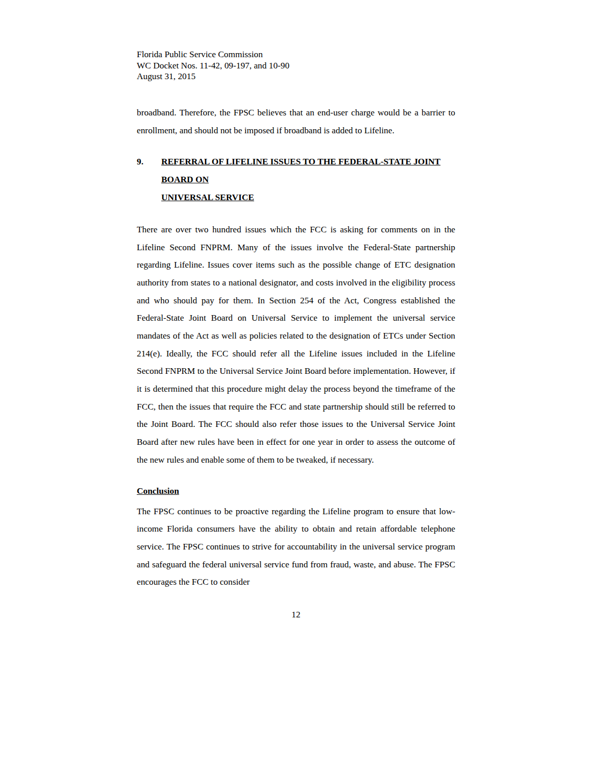Florida Public Service Commission
WC Docket Nos. 11-42, 09-197, and 10-90
August 31, 2015
broadband. Therefore, the FPSC believes that an end-user charge would be a barrier to enrollment, and should not be imposed if broadband is added to Lifeline.
Referral of Lifeline Issues to the Federal-State Joint Board on Universal Service
There are over two hundred issues which the FCC is asking for comments on in the Lifeline Second FNPRM. Many of the issues involve the Federal-State partnership regarding Lifeline. Issues cover items such as the possible change of ETC designation authority from states to a national designator, and costs involved in the eligibility process and who should pay for them. In Section 254 of the Act, Congress established the Federal-State Joint Board on Universal Service to implement the universal service mandates of the Act as well as policies related to the designation of ETCs under Section 214(e). Ideally, the FCC should refer all the Lifeline issues included in the Lifeline Second FNPRM to the Universal Service Joint Board before implementation. However, if it is determined that this procedure might delay the process beyond the timeframe of the FCC, then the issues that require the FCC and state partnership should still be referred to the Joint Board. The FCC should also refer those issues to the Universal Service Joint Board after new rules have been in effect for one year in order to assess the outcome of the new rules and enable some of them to be tweaked, if necessary.
Conclusion
The FPSC continues to be proactive regarding the Lifeline program to ensure that low-income Florida consumers have the ability to obtain and retain affordable telephone service. The FPSC continues to strive for accountability in the universal service program and safeguard the federal universal service fund from fraud, waste, and abuse. The FPSC encourages the FCC to consider
12